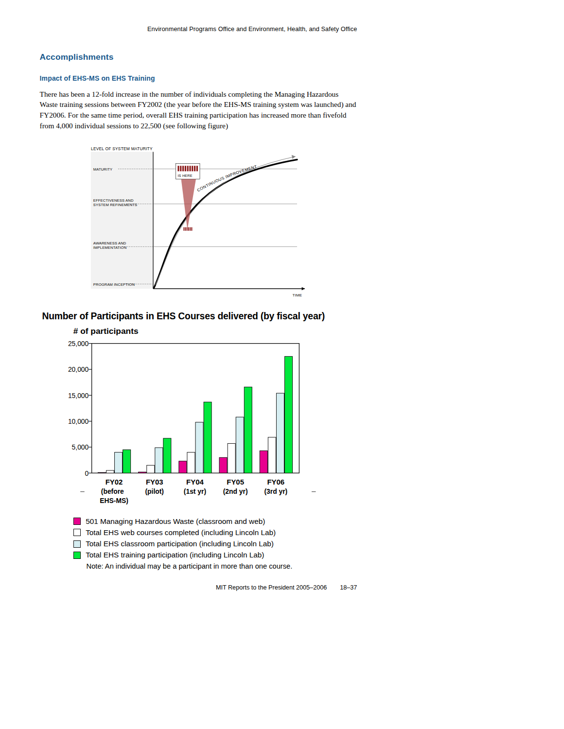Environmental Programs Office and Environment, Health, and Safety Office
Accomplishments
Impact of EHS-MS on EHS Training
There has been a 12-fold increase in the number of individuals completing the Managing Hazardous Waste training sessions between FY2002 (the year before the EHS-MS training system was launched) and FY2006. For the same time period, overall EHS training participation has increased more than fivefold from 4,000 individual sessions to 22,500 (see following figure)
LEVEL OF SYSTEM MATURITY MATURITY EFFECTIVENESS AND SYSTEM REFINEMENTS AWARENESS AND IMPLEMENTATION PROGRAM INCEPTION TIME CONTINUOUS IMPROVEMENT IS HERE
Number of Participants in EHS Courses delivered (by fiscal year)
# of participants
0 5,000 10,000 15,000 20,000 25,000 FY02 FY03 FY04 FY05 FY06 (before (pilot) (1st yr) (2nd yr) (3rd yr) EHS-MS)
501 Managing Hazardous Waste (classroom and web)
Total EHS web courses completed (including Lincoln Lab)
Total EHS classroom participation (including Lincoln Lab)
Total EHS training participation (including Lincoln Lab)
Note: An individual may be a participant in more than one course.
MIT Reports to the President 2005–200618–37